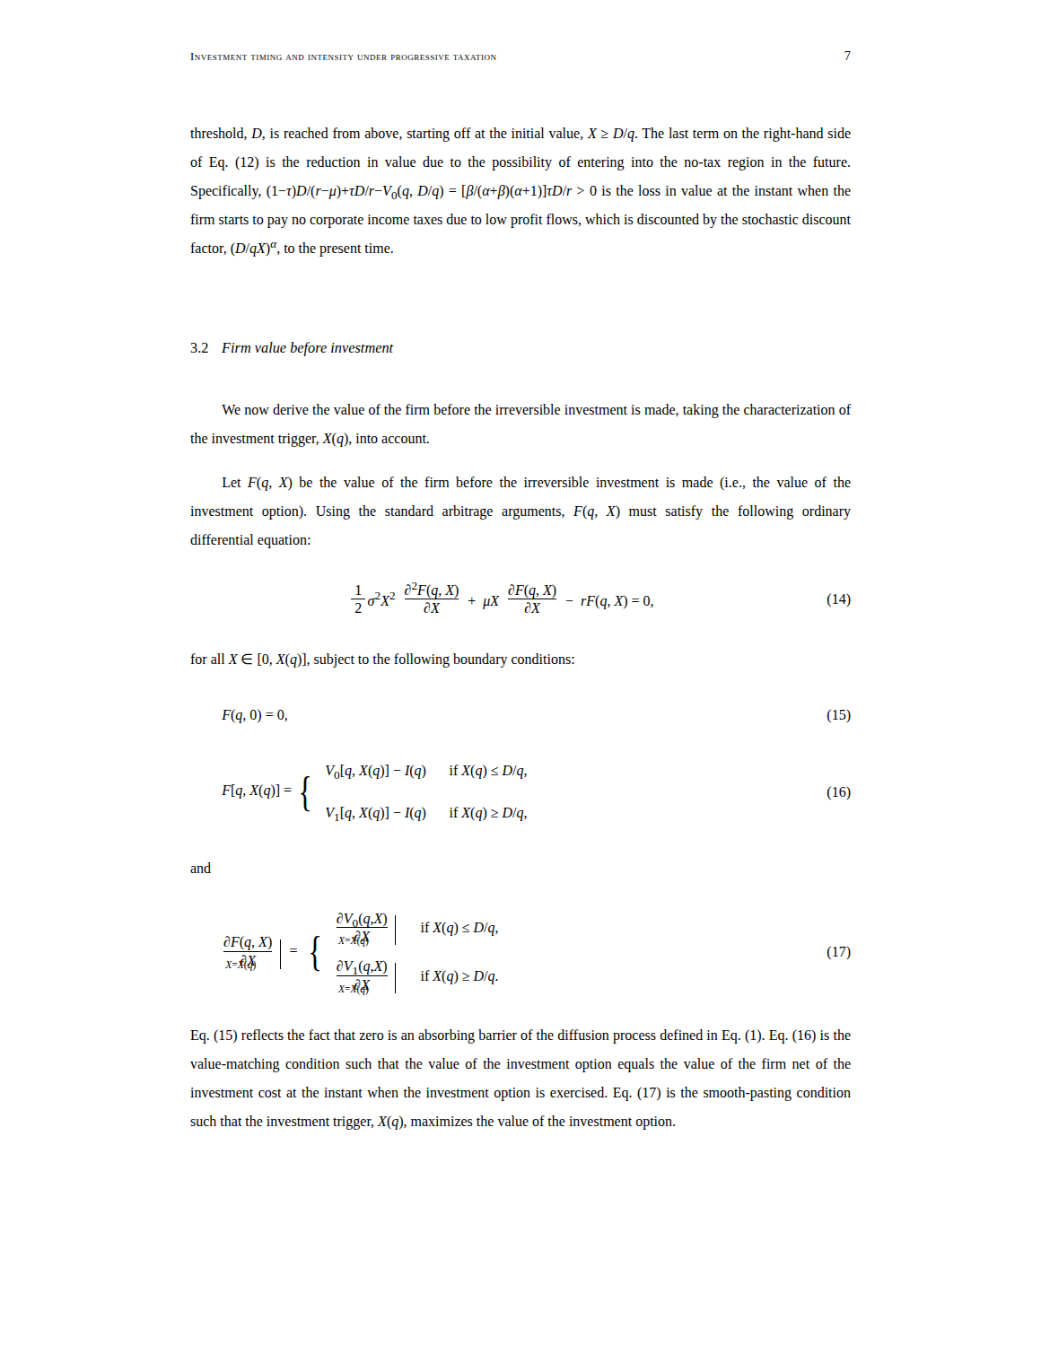Investment timing and intensity under progressive taxation 7
threshold, D, is reached from above, starting off at the initial value, X ≥ D/q. The last term on the right-hand side of Eq. (12) is the reduction in value due to the possibility of entering into the no-tax region in the future. Specifically, (1−τ)D/(r−μ)+τD/r−V0(q, D/q) = [β/(α+β)(α+1)]τD/r > 0 is the loss in value at the instant when the firm starts to pay no corporate income taxes due to low profit flows, which is discounted by the stochastic discount factor, (D/qX)α, to the present time.
3.2 Firm value before investment
We now derive the value of the firm before the irreversible investment is made, taking the characterization of the investment trigger, X(q), into account.
Let F(q, X) be the value of the firm before the irreversible investment is made (i.e., the value of the investment option). Using the standard arbitrage arguments, F(q, X) must satisfy the following ordinary differential equation:
12 σ2X2 ∂2F(q, X)∂X + μX ∂F(q, X)∂X − rF(q, X) = 0,
(14)
for all X ∈ [0, X(q)], subject to the following boundary conditions:
F(q, 0) = 0,
(15)
F[q, X(q)] = { V0[q, X(q)] − I(q) if X(q) ≤ D/q, V1[q, X(q)] − I(q) if X(q) ≥ D/q,
(16)
and
∂F(q, X)∂X X=X(q) = { ∂V0(q,X)∂X X=X(q) if X(q) ≤ D/q, ∂V1(q,X)∂X X=X(q) if X(q) ≥ D/q.
(17)
Eq. (15) reflects the fact that zero is an absorbing barrier of the diffusion process defined in Eq. (1). Eq. (16) is the value-matching condition such that the value of the investment option equals the value of the firm net of the investment cost at the instant when the investment option is exercised. Eq. (17) is the smooth-pasting condition such that the investment trigger, X(q), maximizes the value of the investment option.